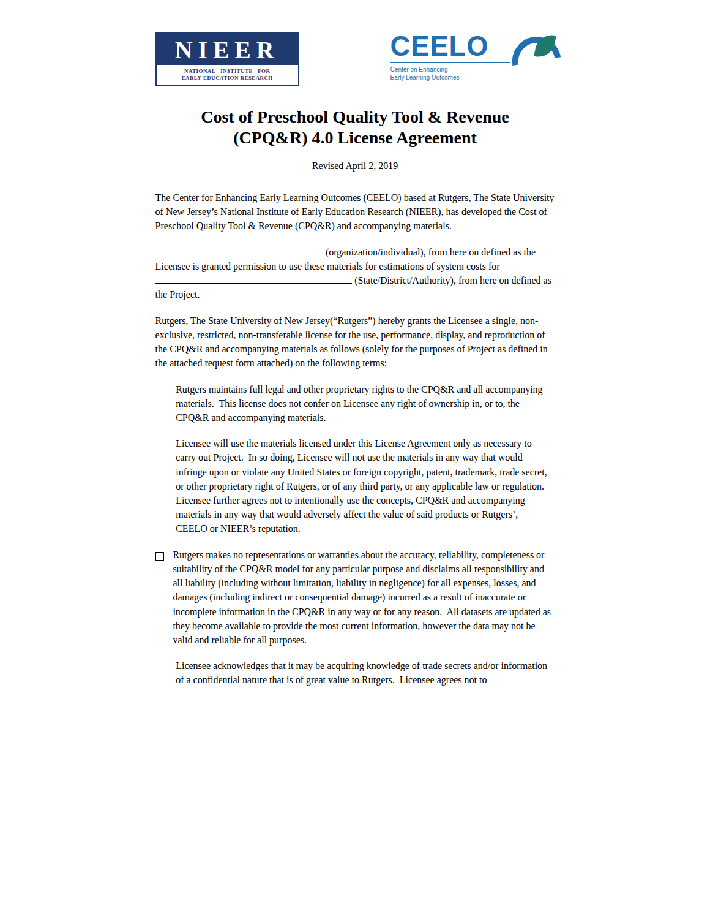NIEER
NATIONAL INSTITUTE FOR
EARLY EDUCATION RESEARCH
CEELO
Center on Enhancing
Early Learning Outcomes
Cost of Preschool Quality Tool & Revenue
(CPQ&R) 4.0 License Agreement
Revised April 2, 2019
The Center for Enhancing Early Learning Outcomes (CEELO) based at Rutgers, The State University of New Jersey’s National Institute of Early Education Research (NIEER), has developed the Cost of Preschool Quality Tool & Revenue (CPQ&R) and accompanying materials.
(organization/individual), from here on defined as the Licensee is granted permission to use these materials for estimations of system costs for (State/District/Authority), from here on defined as the Project.
Rutgers, The State University of New Jersey(“Rutgers”) hereby grants the Licensee a single, non-exclusive, restricted, non-transferable license for the use, performance, display, and reproduction of the CPQ&R and accompanying materials as follows (solely for the purposes of Project as defined in the attached request form attached) on the following terms:
Rutgers maintains full legal and other proprietary rights to the CPQ&R and all accompanying materials. This license does not confer on Licensee any right of ownership in, or to, the CPQ&R and accompanying materials.
Licensee will use the materials licensed under this License Agreement only as necessary to carry out Project. In so doing, Licensee will not use the materials in any way that would infringe upon or violate any United States or foreign copyright, patent, trademark, trade secret, or other proprietary right of Rutgers, or of any third party, or any applicable law or regulation. Licensee further agrees not to intentionally use the concepts, CPQ&R and accompanying materials in any way that would adversely affect the value of said products or Rutgers’, CEELO or NIEER’s reputation.
Rutgers makes no representations or warranties about the accuracy, reliability, completeness or suitability of the CPQ&R model for any particular purpose and disclaims all responsibility and all liability (including without limitation, liability in negligence) for all expenses, losses, and damages (including indirect or consequential damage) incurred as a result of inaccurate or incomplete information in the CPQ&R in any way or for any reason. All datasets are updated as they become available to provide the most current information, however the data may not be valid and reliable for all purposes.
Licensee acknowledges that it may be acquiring knowledge of trade secrets and/or information of a confidential nature that is of great value to Rutgers. Licensee agrees not to